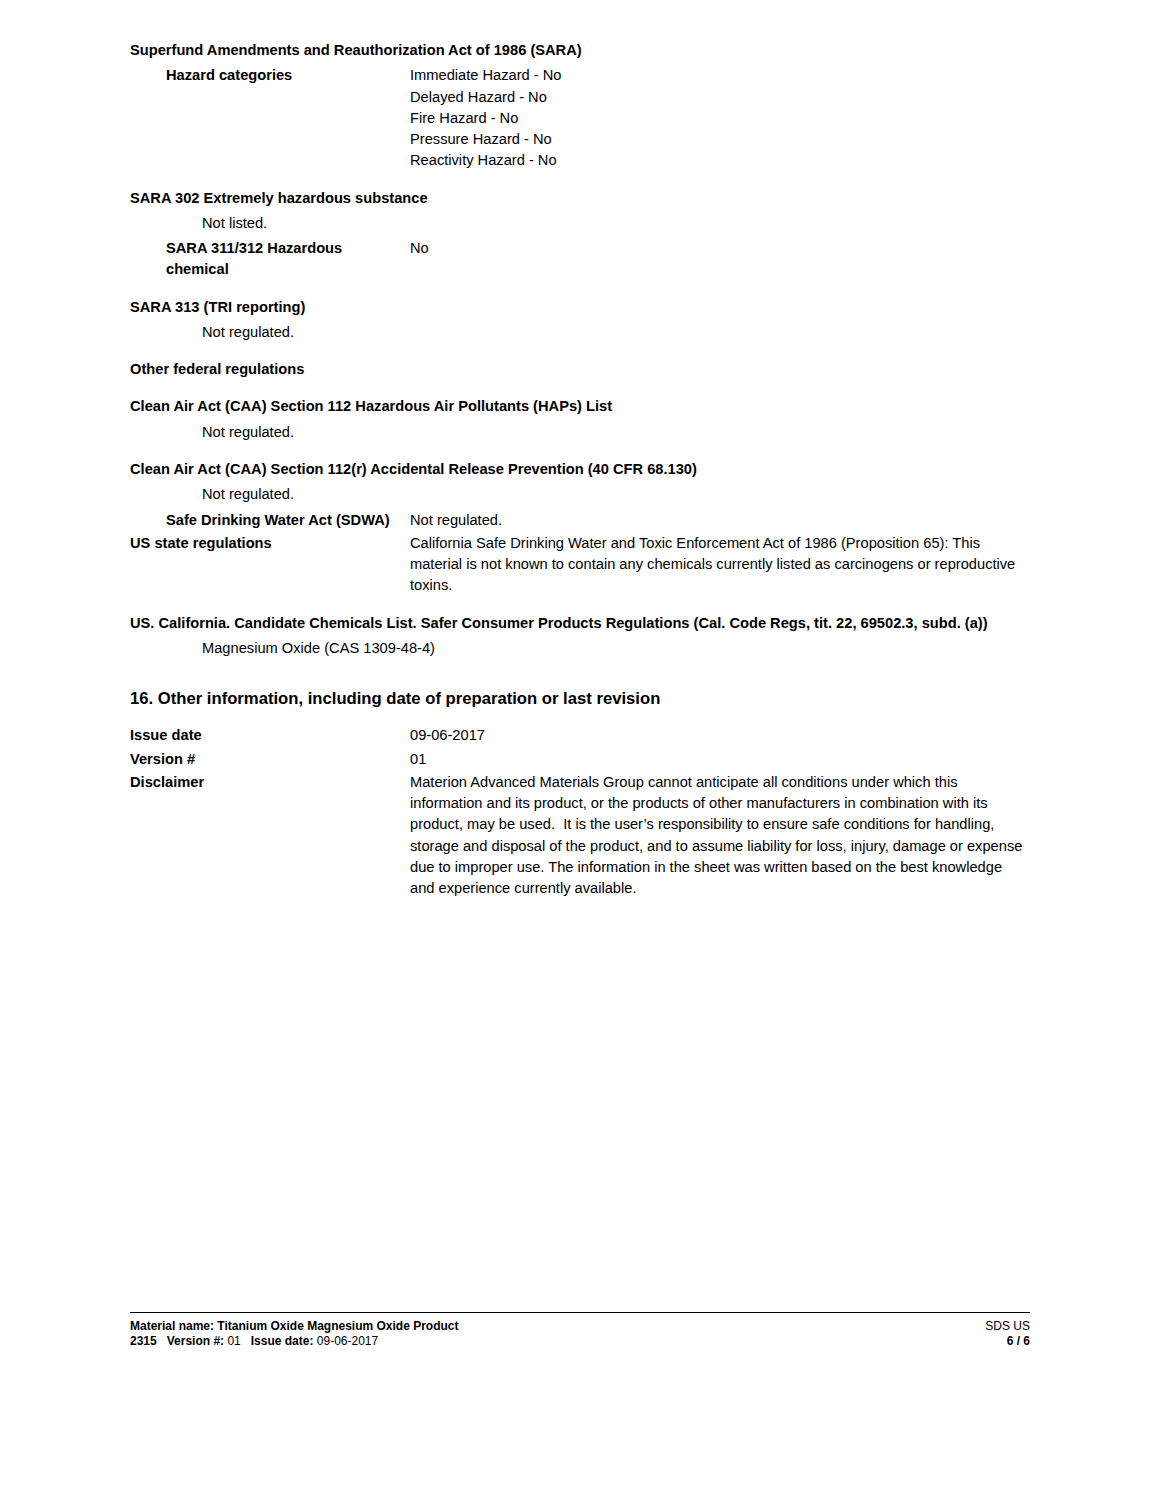Superfund Amendments and Reauthorization Act of 1986 (SARA)
Hazard categories
Immediate Hazard - No
Delayed Hazard - No
Fire Hazard - No
Pressure Hazard - No
Reactivity Hazard - No
SARA 302 Extremely hazardous substance
Not listed.
SARA 311/312 Hazardous chemical
No
SARA 313 (TRI reporting)
Not regulated.
Other federal regulations
Clean Air Act (CAA) Section 112 Hazardous Air Pollutants (HAPs) List
Not regulated.
Clean Air Act (CAA) Section 112(r) Accidental Release Prevention (40 CFR 68.130)
Not regulated.
Safe Drinking Water Act (SDWA)
Not regulated.
US state regulations
California Safe Drinking Water and Toxic Enforcement Act of 1986 (Proposition 65): This material is not known to contain any chemicals currently listed as carcinogens or reproductive toxins.
US. California. Candidate Chemicals List. Safer Consumer Products Regulations (Cal. Code Regs, tit. 22, 69502.3, subd. (a))
Magnesium Oxide (CAS 1309-48-4)
16. Other information, including date of preparation or last revision
Issue date
09-06-2017
Version #
01
Disclaimer
Materion Advanced Materials Group cannot anticipate all conditions under which this information and its product, or the products of other manufacturers in combination with its product, may be used. It is the user’s responsibility to ensure safe conditions for handling, storage and disposal of the product, and to assume liability for loss, injury, damage or expense due to improper use. The information in the sheet was written based on the best knowledge and experience currently available.
Material name: Titanium Oxide Magnesium Oxide Product
2315 Version #: 01 Issue date: 09-06-2017
SDS US
6 / 6